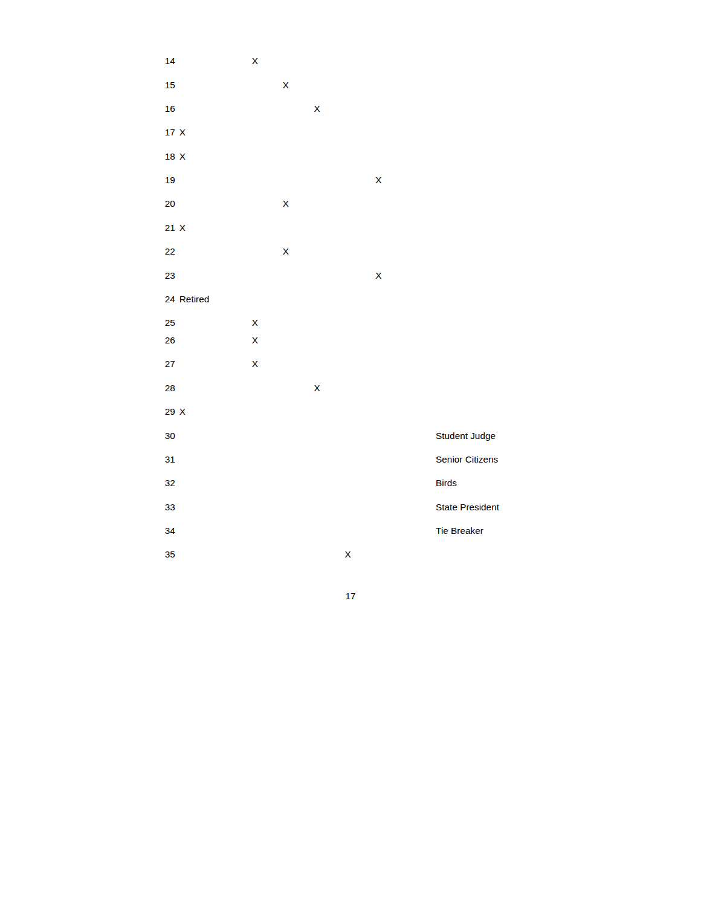14 X
15 X
16 X
17 X
18 X
19 X
20 X
21 X
22 X
23 X
24 Retired
25 X
26 X
27 X
28 X
29 X
30 Student Judge
31 Senior Citizens
32 Birds
33 State President
34 Tie Breaker
35 X
17